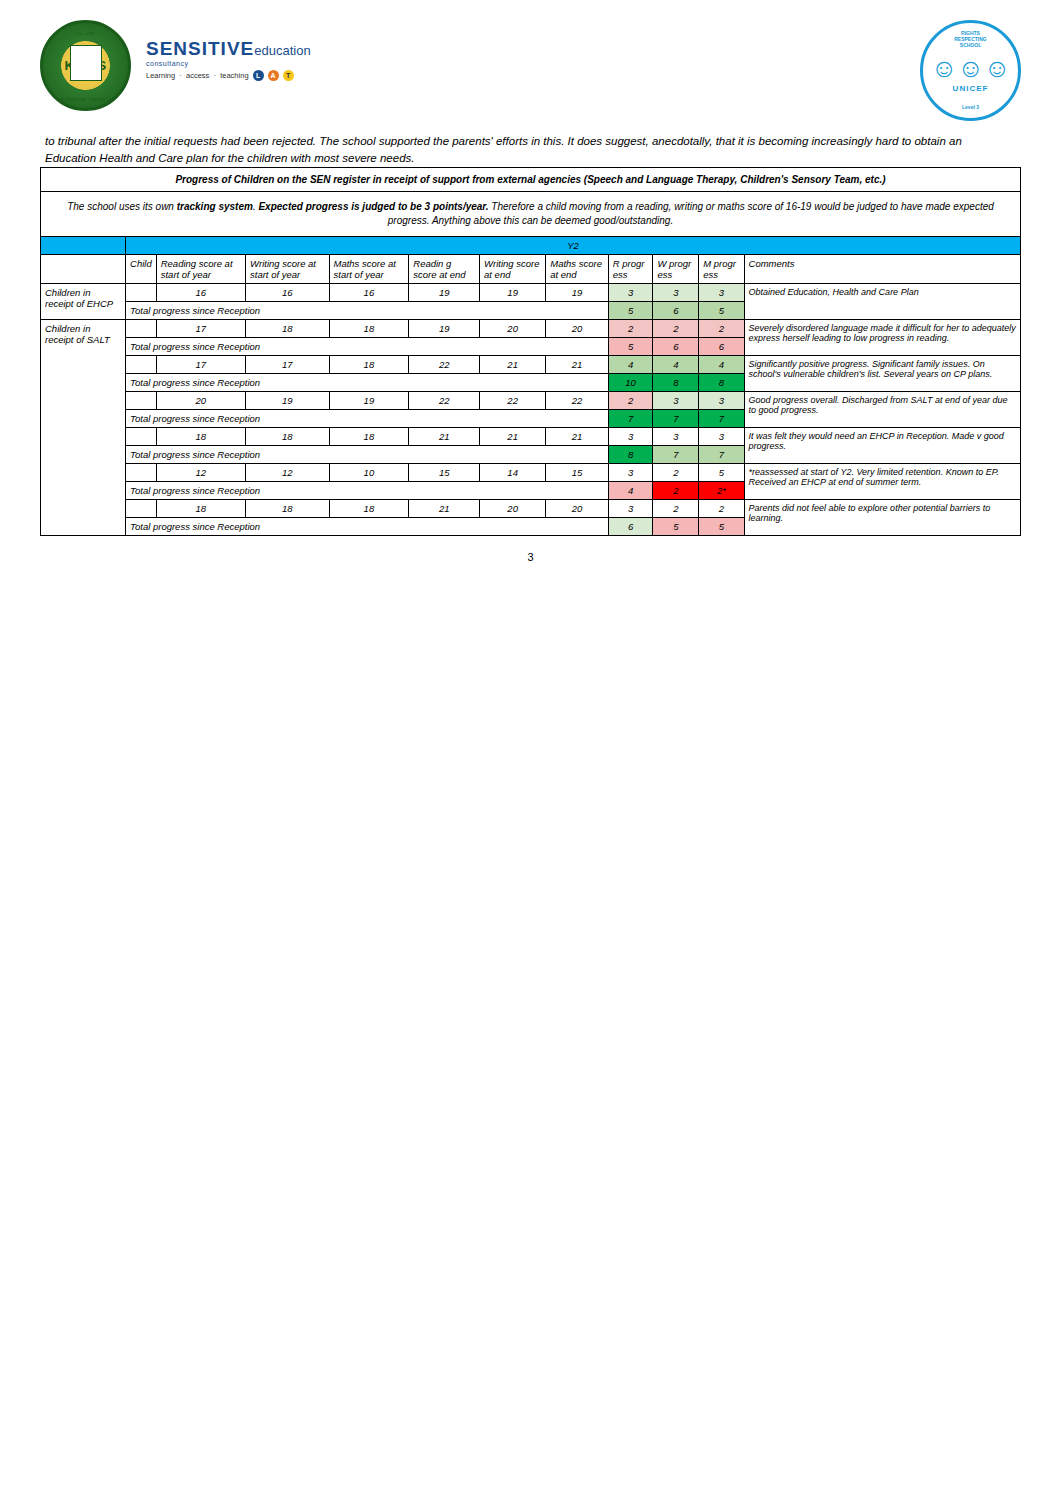Est. 1938
KPINS
Together Achieving Lifelong Learning
SENSITIVE education
consultancy
Learning · access · teaching LAT
RIGHTS
RESPECTING
SCHOOL
☺☺☺
UNICEF
Level 3
to tribunal after the initial requests had been rejected. The school supported the parents' efforts in this. It does suggest, anecdotally, that it is becoming increasingly hard to obtain an Education Health and Care plan for the children with most severe needs.
| Progress of Children on the SEN register in receipt of support from external agencies (Speech and Language Therapy, Children's Sensory Team, etc.) |
| The school uses its own tracking system . Expected progress is judged to be 3 points/year. Therefore a child moving from a reading, writing or maths score of 16-19 would be judged to have made expected progress. Anything above this can be deemed good/outstanding. |
| | Y2 |
| | Child | Reading score at start of year | Writing score at start of year | Maths score at start of year | Readin g score at end | Writing score at end | Maths score at end | R progr ess | W progr ess | M progr ess | Comments |
| Children in receipt of EHCP | | 16 | 16 | 16 | 19 | 19 | 19 | 3 | 3 | 3 | Obtained Education, Health and Care Plan |
| Total progress since Reception | 5 | 6 | 5 |
| Children in receipt of SALT | | 17 | 18 | 18 | 19 | 20 | 20 | 2 | 2 | 2 | Severely disordered language made it difficult for her to adequately express herself leading to low progress in reading. |
| Total progress since Reception | 5 | 6 | 6 |
| | 17 | 17 | 18 | 22 | 21 | 21 | 4 | 4 | 4 | Significantly positive progress. Significant family issues. On school's vulnerable children's list. Several years on CP plans. |
| Total progress since Reception | 10 | 8 | 8 |
| | 20 | 19 | 19 | 22 | 22 | 22 | 2 | 3 | 3 | Good progress overall. Discharged from SALT at end of year due to good progress. |
| Total progress since Reception | 7 | 7 | 7 |
| | 18 | 18 | 18 | 21 | 21 | 21 | 3 | 3 | 3 | It was felt they would need an EHCP in Reception. Made v good progress. |
| Total progress since Reception | 8 | 7 | 7 |
| | 12 | 12 | 10 | 15 | 14 | 15 | 3 | 2 | 5 | *reassessed at start of Y2. Very limited retention. Known to EP. Received an EHCP at end of summer term. |
| Total progress since Reception | 4 | 2 | 2* |
| | 18 | 18 | 18 | 21 | 20 | 20 | 3 | 2 | 2 | Parents did not feel able to explore other potential barriers to learning. |
| Total progress since Reception | 6 | 5 | 5 |
3